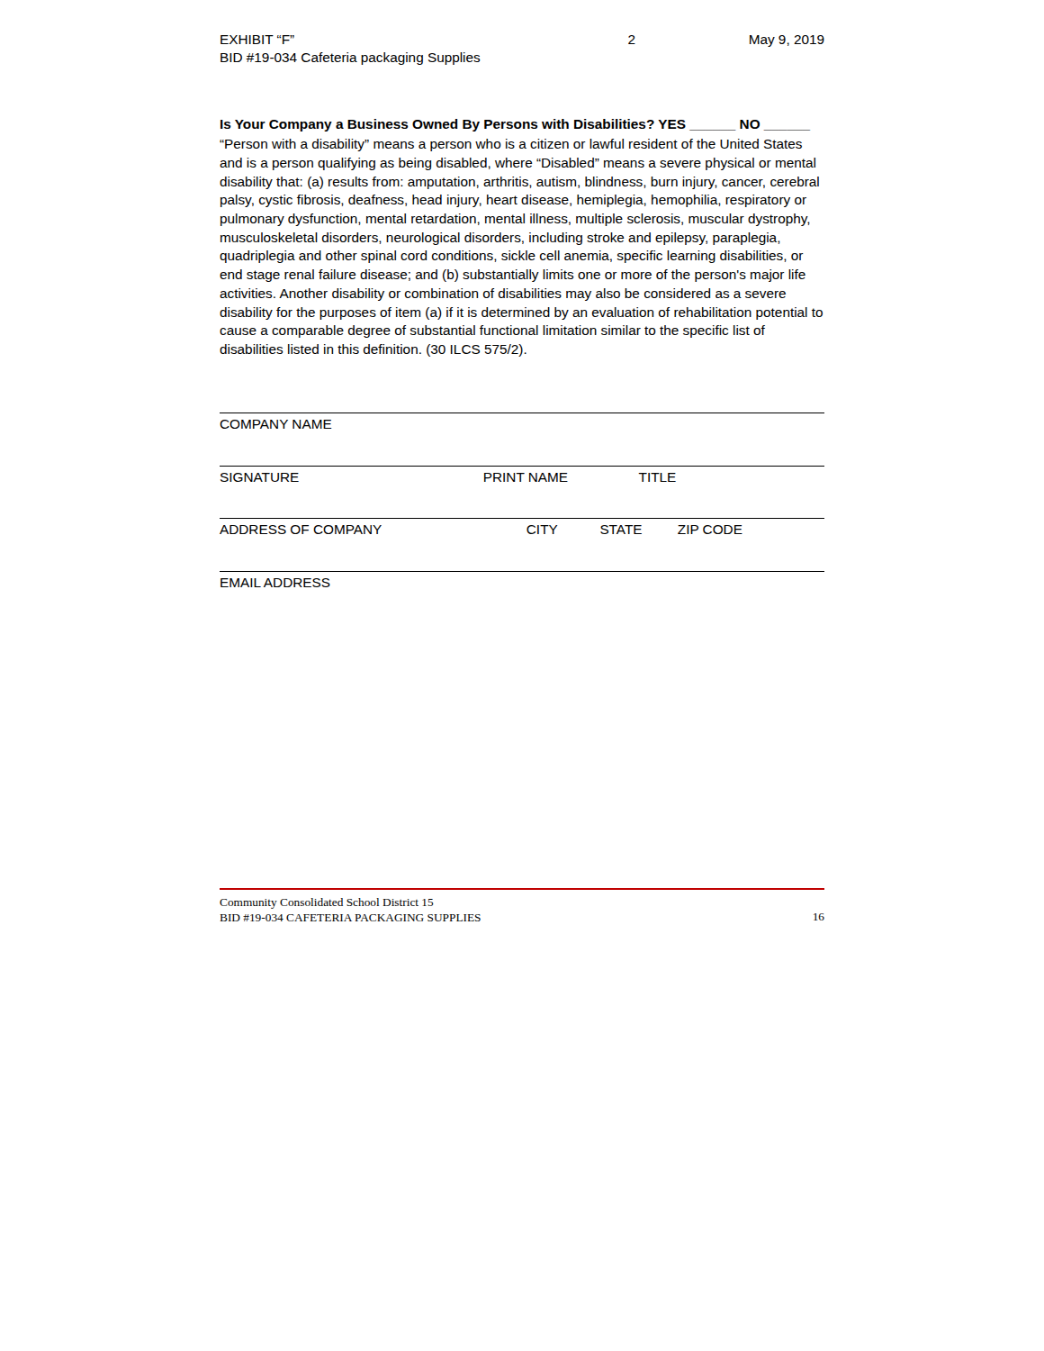EXHIBIT “F”
BID #19-034 Cafeteria packaging Supplies
2
May 9, 2019
Is Your Company a Business Owned By Persons with Disabilities? YES ______ NO ______
“Person with a disability” means a person who is a citizen or lawful resident of the United States and is a person qualifying as being disabled, where “Disabled” means a severe physical or mental disability that: (a) results from: amputation, arthritis, autism, blindness, burn injury, cancer, cerebral palsy, cystic fibrosis, deafness, head injury, heart disease, hemiplegia, hemophilia, respiratory or pulmonary dysfunction, mental retardation, mental illness, multiple sclerosis, muscular dystrophy, musculoskeletal disorders, neurological disorders, including stroke and epilepsy, paraplegia, quadriplegia and other spinal cord conditions, sickle cell anemia, specific learning disabilities, or end stage renal failure disease; and (b) substantially limits one or more of the person's major life activities. Another disability or combination of disabilities may also be considered as a severe disability for the purposes of item (a) if it is determined by an evaluation of rehabilitation potential to cause a comparable degree of substantial functional limitation similar to the specific list of disabilities listed in this definition. (30 ILCS 575/2).
COMPANY NAME
SIGNATURE PRINT NAME TITLE
ADDRESS OF COMPANY CITY STATE ZIP CODE
EMAIL ADDRESS
Community Consolidated School District 15
BID #19-034 CAFETERIA PACKAGING SUPPLIES
16